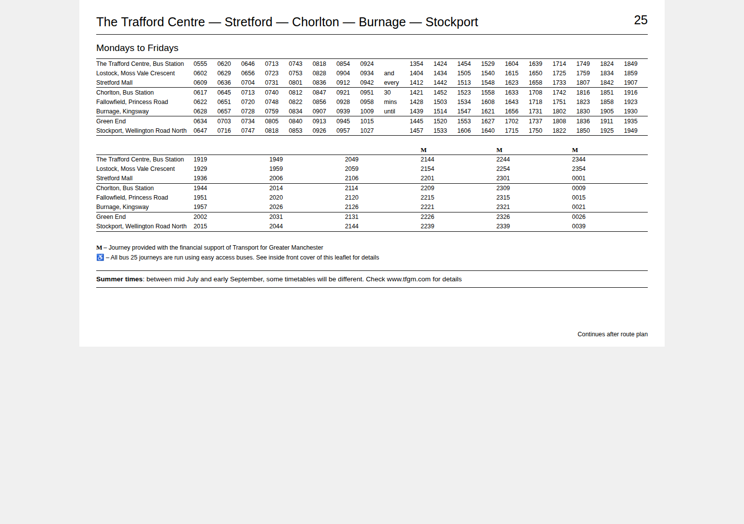25
The Trafford Centre — Stretford — Chorlton — Burnage — Stockport
Mondays to Fridays
| The Trafford Centre, Bus Station | 0555 | 0620 | 0646 | 0713 | 0743 | 0818 | 0854 | 0924 | | 1354 | 1424 | 1454 | 1529 | 1604 | 1639 | 1714 | 1749 | 1824 | 1849 |
| Lostock, Moss Vale Crescent | 0602 | 0629 | 0656 | 0723 | 0753 | 0828 | 0904 | 0934 | and | 1404 | 1434 | 1505 | 1540 | 1615 | 1650 | 1725 | 1759 | 1834 | 1859 |
| Stretford Mall | 0609 | 0636 | 0704 | 0731 | 0801 | 0836 | 0912 | 0942 | every | 1412 | 1442 | 1513 | 1548 | 1623 | 1658 | 1733 | 1807 | 1842 | 1907 |
| Chorlton, Bus Station | 0617 | 0645 | 0713 | 0740 | 0812 | 0847 | 0921 | 0951 | 30 | 1421 | 1452 | 1523 | 1558 | 1633 | 1708 | 1742 | 1816 | 1851 | 1916 |
| Fallowfield, Princess Road | 0622 | 0651 | 0720 | 0748 | 0822 | 0856 | 0928 | 0958 | mins | 1428 | 1503 | 1534 | 1608 | 1643 | 1718 | 1751 | 1823 | 1858 | 1923 |
| Burnage, Kingsway | 0628 | 0657 | 0728 | 0759 | 0834 | 0907 | 0939 | 1009 | until | 1439 | 1514 | 1547 | 1621 | 1656 | 1731 | 1802 | 1830 | 1905 | 1930 |
| Green End | 0634 | 0703 | 0734 | 0805 | 0840 | 0913 | 0945 | 1015 | | 1445 | 1520 | 1553 | 1627 | 1702 | 1737 | 1808 | 1836 | 1911 | 1935 |
| Stockport, Wellington Road North | 0647 | 0716 | 0747 | 0818 | 0853 | 0926 | 0957 | 1027 | | 1457 | 1533 | 1606 | 1640 | 1715 | 1750 | 1822 | 1850 | 1925 | 1949 |
| | | | | M | M | M |
| The Trafford Centre, Bus Station | 1919 | 1949 | 2049 | 2144 | 2244 | 2344 |
| Lostock, Moss Vale Crescent | 1929 | 1959 | 2059 | 2154 | 2254 | 2354 |
| Stretford Mall | 1936 | 2006 | 2106 | 2201 | 2301 | 0001 |
| Chorlton, Bus Station | 1944 | 2014 | 2114 | 2209 | 2309 | 0009 |
| Fallowfield, Princess Road | 1951 | 2020 | 2120 | 2215 | 2315 | 0015 |
| Burnage, Kingsway | 1957 | 2026 | 2126 | 2221 | 2321 | 0021 |
| Green End | 2002 | 2031 | 2131 | 2226 | 2326 | 0026 |
| Stockport, Wellington Road North | 2015 | 2044 | 2144 | 2239 | 2339 | 0039 |
M – Journey provided with the financial support of Transport for Greater Manchester
♿ – All bus 25 journeys are run using easy access buses. See inside front cover of this leaflet for details
Summer times: between mid July and early September, some timetables will be different. Check www.tfgm.com for details
Continues after route plan